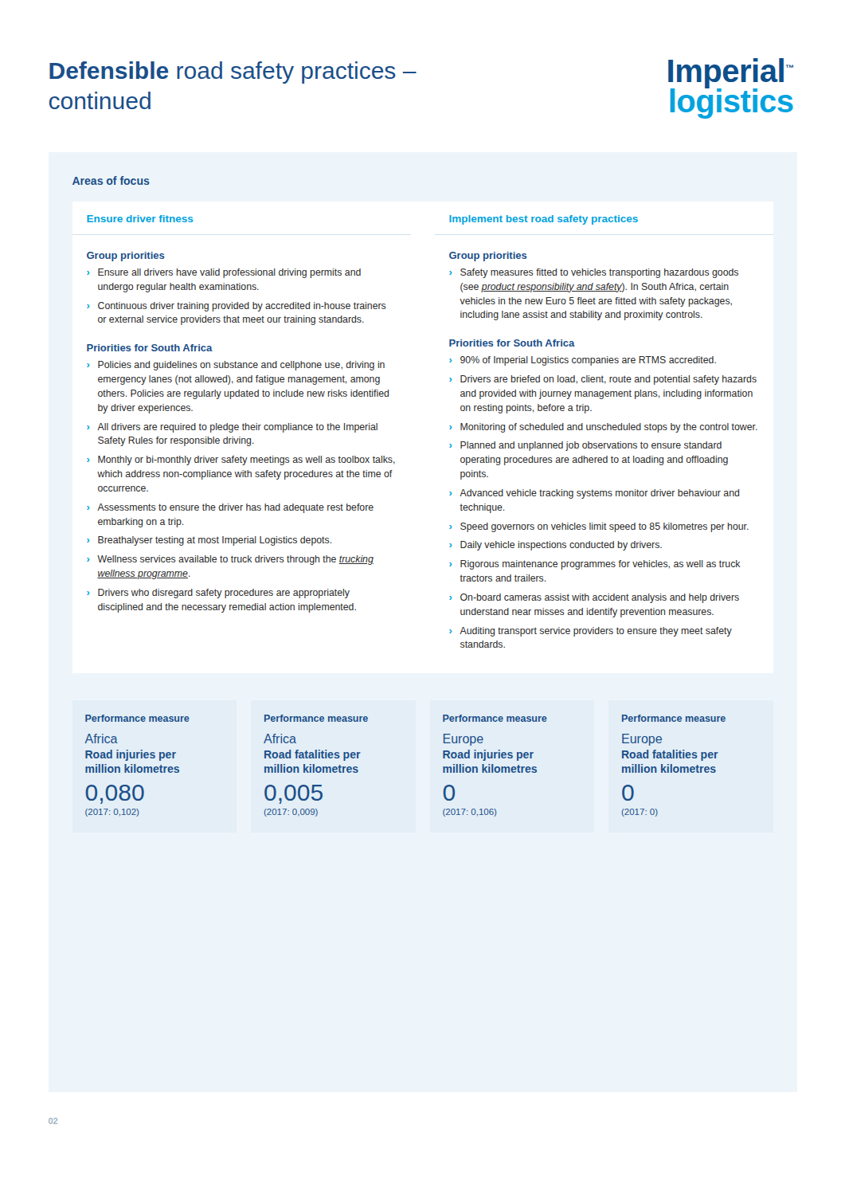Defensible road safety practices – continued
Imperial™ logistics
Areas of focus
Ensure driver fitness
Group priorities
Ensure all drivers have valid professional driving permits and undergo regular health examinations.
Continuous driver training provided by accredited in-house trainers or external service providers that meet our training standards.
Priorities for South Africa
Policies and guidelines on substance and cellphone use, driving in emergency lanes (not allowed), and fatigue management, among others. Policies are regularly updated to include new risks identified by driver experiences.
All drivers are required to pledge their compliance to the Imperial Safety Rules for responsible driving.
Monthly or bi-monthly driver safety meetings as well as toolbox talks, which address non-compliance with safety procedures at the time of occurrence.
Assessments to ensure the driver has had adequate rest before embarking on a trip.
Breathalyser testing at most Imperial Logistics depots.
Wellness services available to truck drivers through the trucking wellness programme.
Drivers who disregard safety procedures are appropriately disciplined and the necessary remedial action implemented.
Implement best road safety practices
Group priorities
Safety measures fitted to vehicles transporting hazardous goods (see product responsibility and safety). In South Africa, certain vehicles in the new Euro 5 fleet are fitted with safety packages, including lane assist and stability and proximity controls.
Priorities for South Africa
90% of Imperial Logistics companies are RTMS accredited.
Drivers are briefed on load, client, route and potential safety hazards and provided with journey management plans, including information on resting points, before a trip.
Monitoring of scheduled and unscheduled stops by the control tower.
Planned and unplanned job observations to ensure standard operating procedures are adhered to at loading and offloading points.
Advanced vehicle tracking systems monitor driver behaviour and technique.
Speed governors on vehicles limit speed to 85 kilometres per hour.
Daily vehicle inspections conducted by drivers.
Rigorous maintenance programmes for vehicles, as well as truck tractors and trailers.
On-board cameras assist with accident analysis and help drivers understand near misses and identify prevention measures.
Auditing transport service providers to ensure they meet safety standards.
Performance measure
Africa
Road injuries per
million kilometres
0,080
(2017: 0,102)
Performance measure
Africa
Road fatalities per
million kilometres
0,005
(2017: 0,009)
Performance measure
Europe
Road injuries per
million kilometres
0
(2017: 0,106)
Performance measure
Europe
Road fatalities per
million kilometres
0
(2017: 0)
02